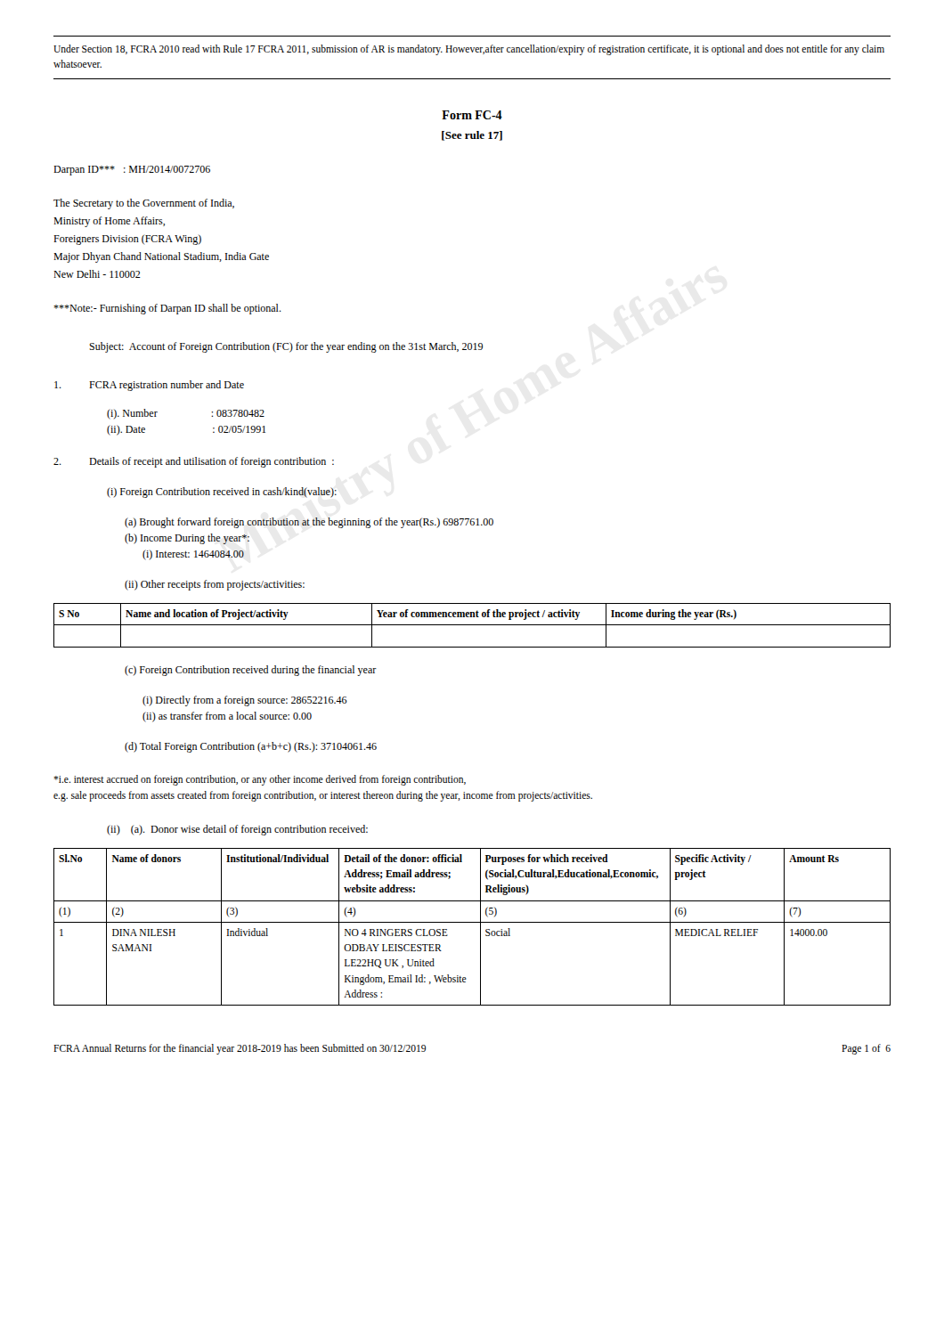Ministry of Home Affairs
Under Section 18, FCRA 2010 read with Rule 17 FCRA 2011, submission of AR is mandatory. However,after cancellation/expiry of registration certificate, it is optional and does not entitle for any claim whatsoever.
Form FC-4
[See rule 17]
Darpan ID*** : MH/2014/0072706
The Secretary to the Government of India,
Ministry of Home Affairs,
Foreigners Division (FCRA Wing)
Major Dhyan Chand National Stadium, India Gate
New Delhi - 110002
***Note:- Furnishing of Darpan ID shall be optional.
Subject: Account of Foreign Contribution (FC) for the year ending on the 31st March, 2019
1. FCRA registration number and Date
(i). Number : 083780482
(ii). Date : 02/05/1991
2. Details of receipt and utilisation of foreign contribution :
(i) Foreign Contribution received in cash/kind(value):
(a) Brought forward foreign contribution at the beginning of the year(Rs.) 6987761.00
(b) Income During the year*:
(i) Interest: 1464084.00
(ii) Other receipts from projects/activities:
| S No | Name and location of Project/activity | Year of commencement of the project / activity | Income during the year (Rs.) |
| --- | --- | --- | --- |
(c) Foreign Contribution received during the financial year
(i) Directly from a foreign source: 28652216.46
(ii) as transfer from a local source: 0.00
(d) Total Foreign Contribution (a+b+c) (Rs.): 37104061.46
*i.e. interest accrued on foreign contribution, or any other income derived from foreign contribution,
e.g. sale proceeds from assets created from foreign contribution, or interest thereon during the year, income from projects/activities.
(ii) (a). Donor wise detail of foreign contribution received:
| Sl.No | Name of donors | Institutional/Individual | Detail of the donor: official Address; Email address; website address: | Purposes for which received (Social,Cultural,Educational,Economic, Religious) | Specific Activity / project | Amount Rs |
| --- | --- | --- | --- | --- | --- | --- |
| (1) | (2) | (3) | (4) | (5) | (6) | (7) |
| 1 | DINA NILESH SAMANI | Individual | NO 4 RINGERS CLOSE ODBAY LEISCESTER LE22HQ UK , United Kingdom, Email Id: , Website Address : | Social | MEDICAL RELIEF | 14000.00 |
FCRA Annual Returns for the financial year 2018-2019 has been Submitted on 30/12/2019 Page 1 of 6